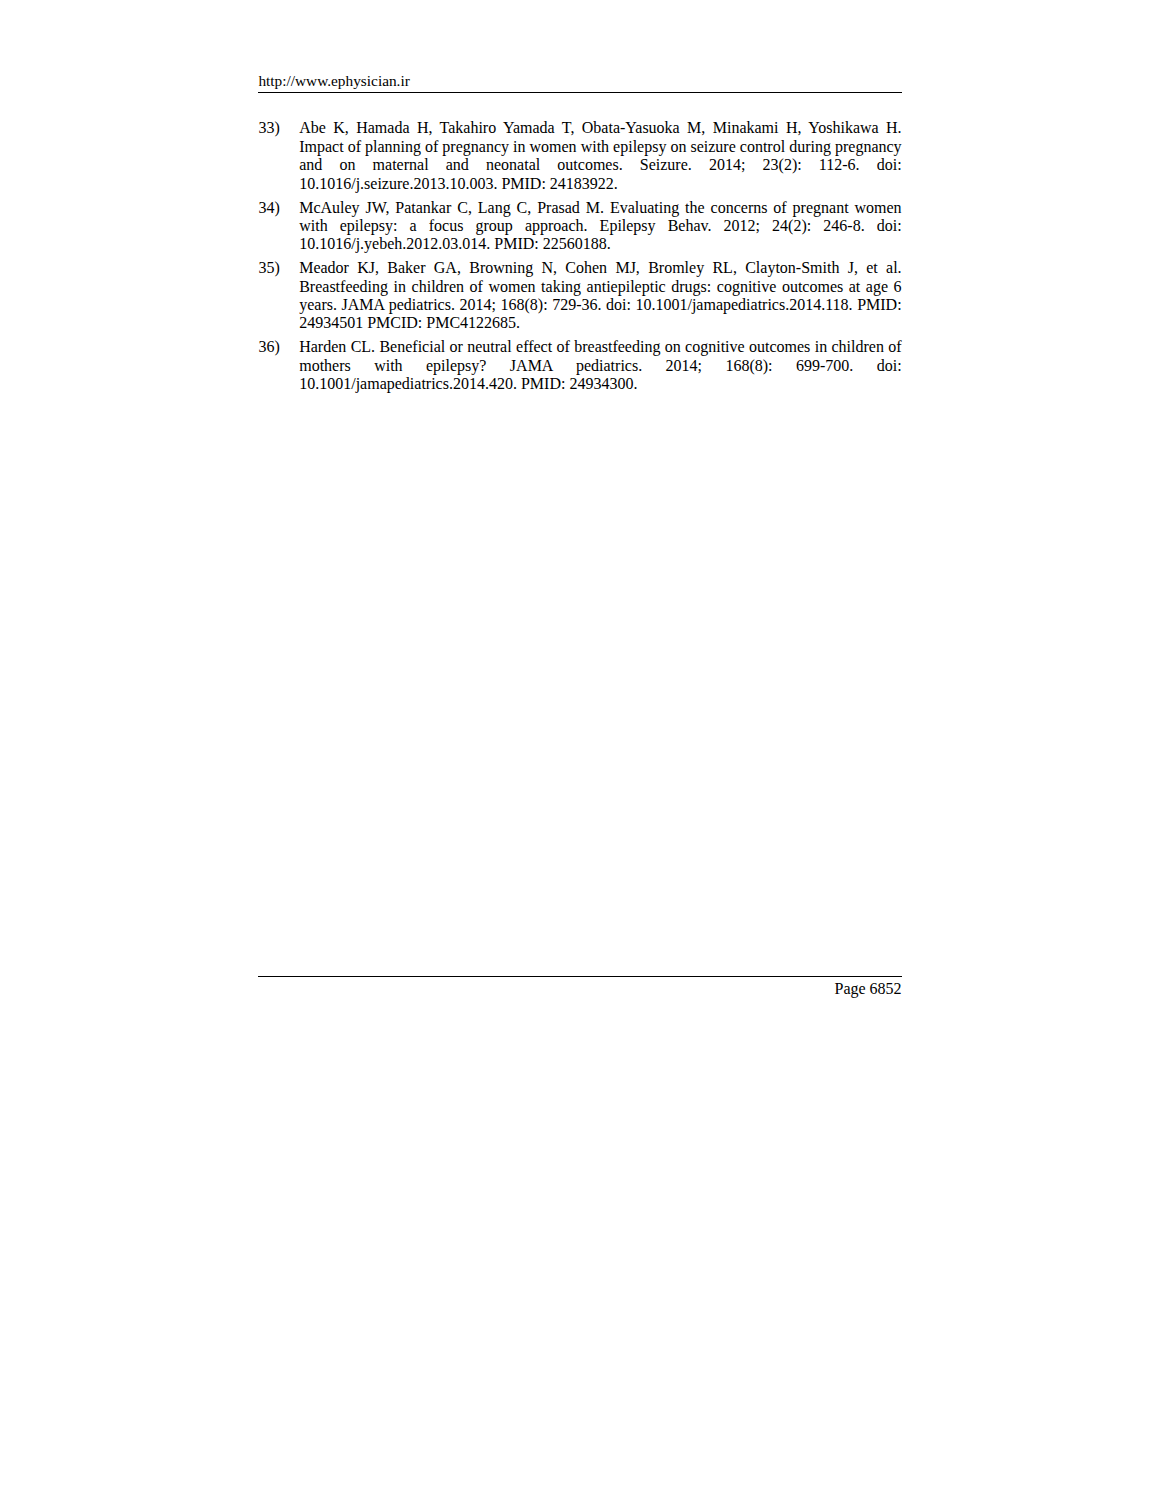http://www.ephysician.ir
33) Abe K, Hamada H, Takahiro Yamada T, Obata-Yasuoka M, Minakami H, Yoshikawa H. Impact of planning of pregnancy in women with epilepsy on seizure control during pregnancy and on maternal and neonatal outcomes. Seizure. 2014; 23(2): 112-6. doi: 10.1016/j.seizure.2013.10.003. PMID: 24183922.
34) McAuley JW, Patankar C, Lang C, Prasad M. Evaluating the concerns of pregnant women with epilepsy: a focus group approach. Epilepsy Behav. 2012; 24(2): 246-8. doi: 10.1016/j.yebeh.2012.03.014. PMID: 22560188.
35) Meador KJ, Baker GA, Browning N, Cohen MJ, Bromley RL, Clayton-Smith J, et al. Breastfeeding in children of women taking antiepileptic drugs: cognitive outcomes at age 6 years. JAMA pediatrics. 2014; 168(8): 729-36. doi: 10.1001/jamapediatrics.2014.118. PMID: 24934501 PMCID: PMC4122685.
36) Harden CL. Beneficial or neutral effect of breastfeeding on cognitive outcomes in children of mothers with epilepsy? JAMA pediatrics. 2014; 168(8): 699-700. doi: 10.1001/jamapediatrics.2014.420. PMID: 24934300.
Page 6852